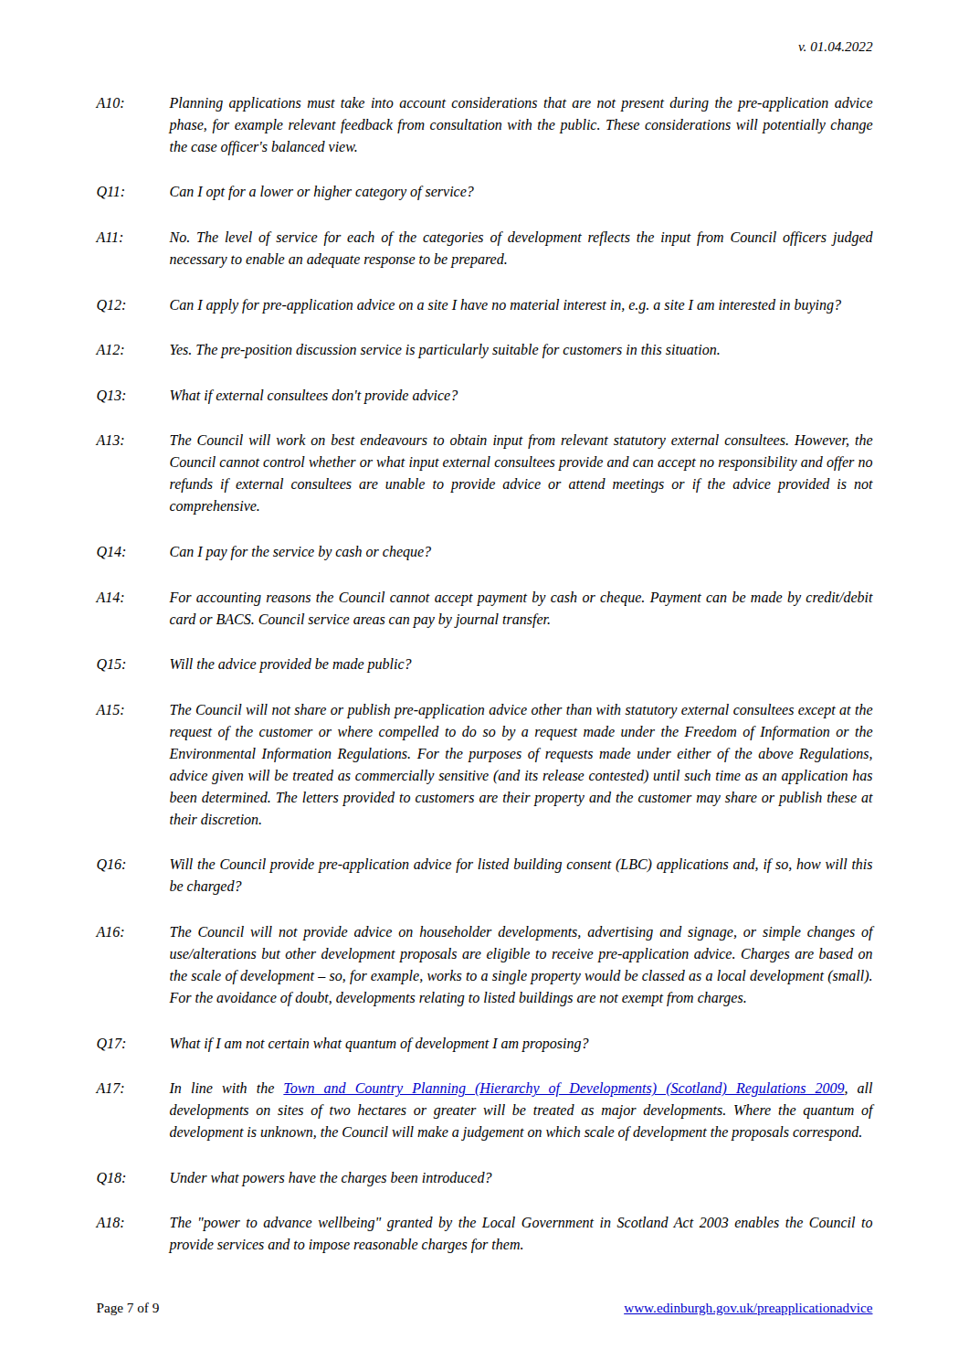v. 01.04.2022
A10:
Planning applications must take into account considerations that are not present during the pre-application advice phase, for example relevant feedback from consultation with the public. These considerations will potentially change the case officer's balanced view.
Q11:
Can I opt for a lower or higher category of service?
A11:
No. The level of service for each of the categories of development reflects the input from Council officers judged necessary to enable an adequate response to be prepared.
Q12:
Can I apply for pre-application advice on a site I have no material interest in, e.g. a site I am interested in buying?
A12:
Yes. The pre-position discussion service is particularly suitable for customers in this situation.
Q13:
What if external consultees don't provide advice?
A13:
The Council will work on best endeavours to obtain input from relevant statutory external consultees. However, the Council cannot control whether or what input external consultees provide and can accept no responsibility and offer no refunds if external consultees are unable to provide advice or attend meetings or if the advice provided is not comprehensive.
Q14:
Can I pay for the service by cash or cheque?
A14:
For accounting reasons the Council cannot accept payment by cash or cheque. Payment can be made by credit/debit card or BACS. Council service areas can pay by journal transfer.
Q15:
Will the advice provided be made public?
A15:
The Council will not share or publish pre-application advice other than with statutory external consultees except at the request of the customer or where compelled to do so by a request made under the Freedom of Information or the Environmental Information Regulations. For the purposes of requests made under either of the above Regulations, advice given will be treated as commercially sensitive (and its release contested) until such time as an application has been determined. The letters provided to customers are their property and the customer may share or publish these at their discretion.
Q16:
Will the Council provide pre-application advice for listed building consent (LBC) applications and, if so, how will this be charged?
A16:
The Council will not provide advice on householder developments, advertising and signage, or simple changes of use/alterations but other development proposals are eligible to receive pre-application advice. Charges are based on the scale of development – so, for example, works to a single property would be classed as a local development (small). For the avoidance of doubt, developments relating to listed buildings are not exempt from charges.
Q17:
What if I am not certain what quantum of development I am proposing?
A17:
In line with the Town and Country Planning (Hierarchy of Developments) (Scotland) Regulations 2009, all developments on sites of two hectares or greater will be treated as major developments. Where the quantum of development is unknown, the Council will make a judgement on which scale of development the proposals correspond.
Q18:
Under what powers have the charges been introduced?
A18:
The "power to advance wellbeing" granted by the Local Government in Scotland Act 2003 enables the Council to provide services and to impose reasonable charges for them.
Page 7 of 9 www.edinburgh.gov.uk/preapplicationadvice